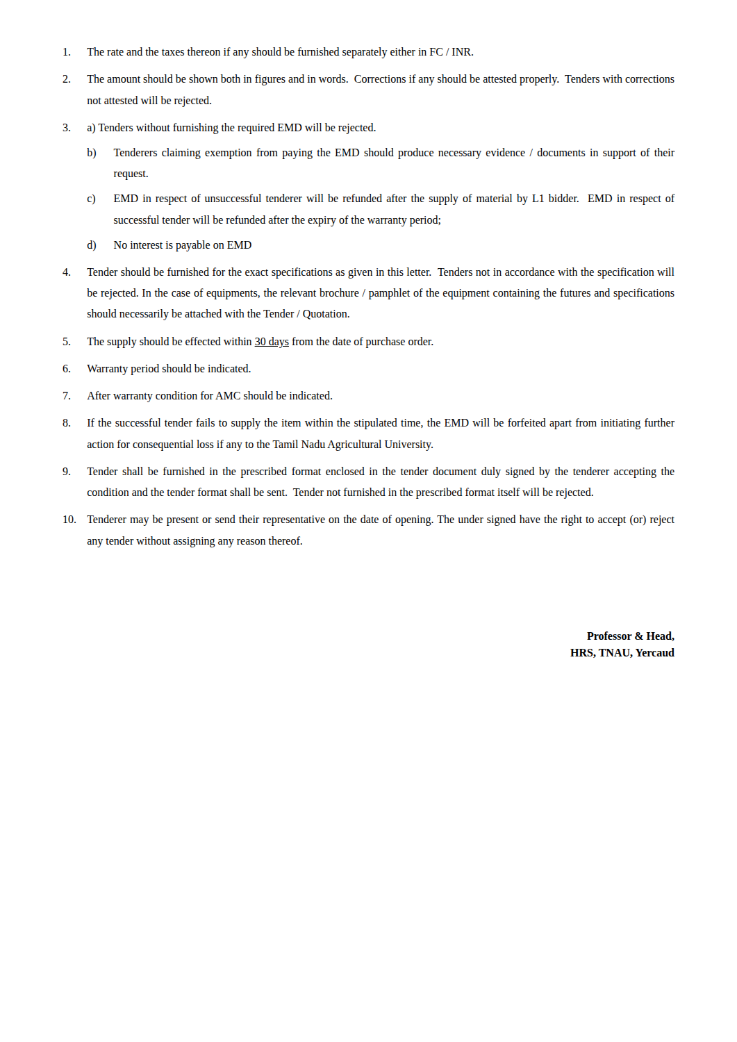The rate and the taxes thereon if any should be furnished separately either in FC / INR.
The amount should be shown both in figures and in words. Corrections if any should be attested properly. Tenders with corrections not attested will be rejected.
a) Tenders without furnishing the required EMD will be rejected.
Tenderers claiming exemption from paying the EMD should produce necessary evidence / documents in support of their request.
EMD in respect of unsuccessful tenderer will be refunded after the supply of material by L1 bidder. EMD in respect of successful tender will be refunded after the expiry of the warranty period;
No interest is payable on EMD
Tender should be furnished for the exact specifications as given in this letter. Tenders not in accordance with the specification will be rejected. In the case of equipments, the relevant brochure / pamphlet of the equipment containing the futures and specifications should necessarily be attached with the Tender / Quotation.
The supply should be effected within 30 days from the date of purchase order.
Warranty period should be indicated.
After warranty condition for AMC should be indicated.
If the successful tender fails to supply the item within the stipulated time, the EMD will be forfeited apart from initiating further action for consequential loss if any to the Tamil Nadu Agricultural University.
Tender shall be furnished in the prescribed format enclosed in the tender document duly signed by the tenderer accepting the condition and the tender format shall be sent. Tender not furnished in the prescribed format itself will be rejected.
Tenderer may be present or send their representative on the date of opening. The under signed have the right to accept (or) reject any tender without assigning any reason thereof.
Professor & Head,
HRS, TNAU, Yercaud